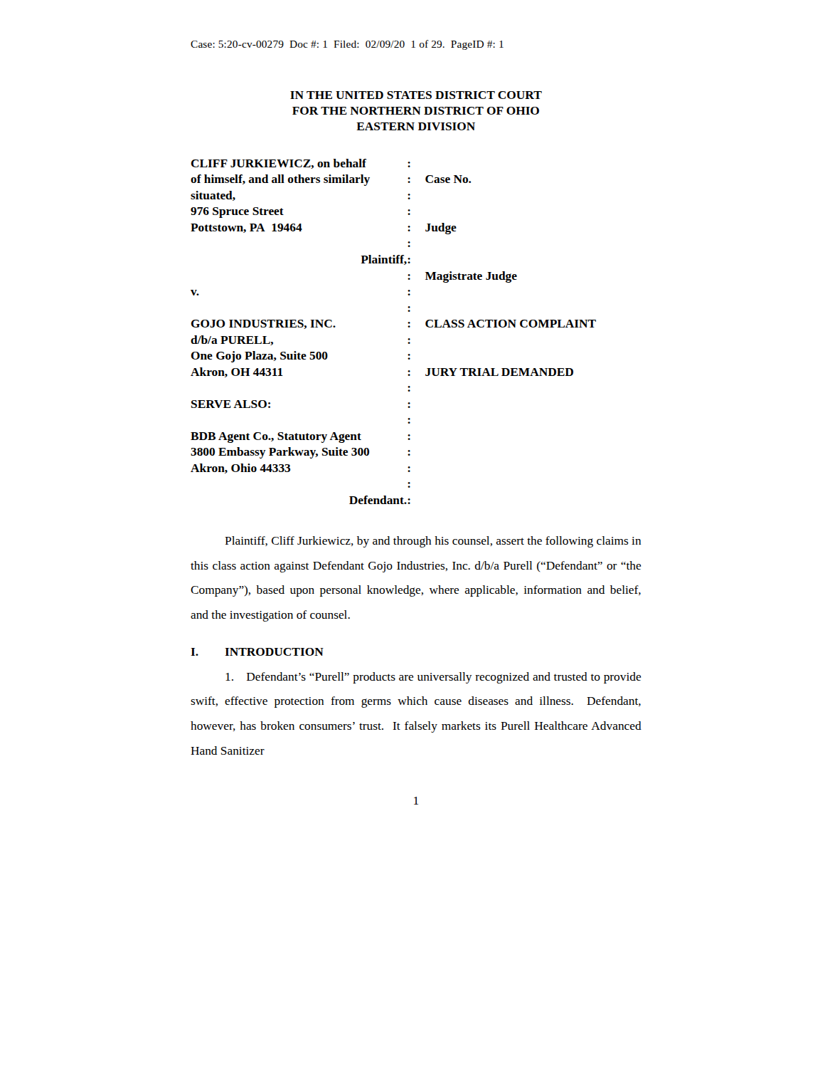Case: 5:20-cv-00279 Doc #: 1 Filed: 02/09/20 1 of 29. PageID #: 1
IN THE UNITED STATES DISTRICT COURT
FOR THE NORTHERN DISTRICT OF OHIO
EASTERN DIVISION
| CLIFF JURKIEWICZ, on behalf | : | |
| of himself, and all others similarly | : | Case No. |
| situated, | : | |
| 976 Spruce Street | : | |
| Pottstown, PA 19464 | : | Judge |
| | : | |
| Plaintiff, | : | |
| | : | Magistrate Judge |
| v. | : | |
| | : | |
| GOJO INDUSTRIES, INC. | : | CLASS ACTION COMPLAINT |
| d/b/a PURELL, | : | |
| One Gojo Plaza, Suite 500 | : | |
| Akron, OH 44311 | : | JURY TRIAL DEMANDED |
| | : | |
| SERVE ALSO: | : | |
| | : | |
| BDB Agent Co., Statutory Agent | : | |
| 3800 Embassy Parkway, Suite 300 | : | |
| Akron, Ohio 44333 | : | |
| | : | |
| Defendant. | : | |
Plaintiff, Cliff Jurkiewicz, by and through his counsel, assert the following claims in this class action against Defendant Gojo Industries, Inc. d/b/a Purell (“Defendant” or “the Company”), based upon personal knowledge, where applicable, information and belief, and the investigation of counsel.
I. INTRODUCTION
1. Defendant’s “Purell” products are universally recognized and trusted to provide swift, effective protection from germs which cause diseases and illness. Defendant, however, has broken consumers’ trust. It falsely markets its Purell Healthcare Advanced Hand Sanitizer
1